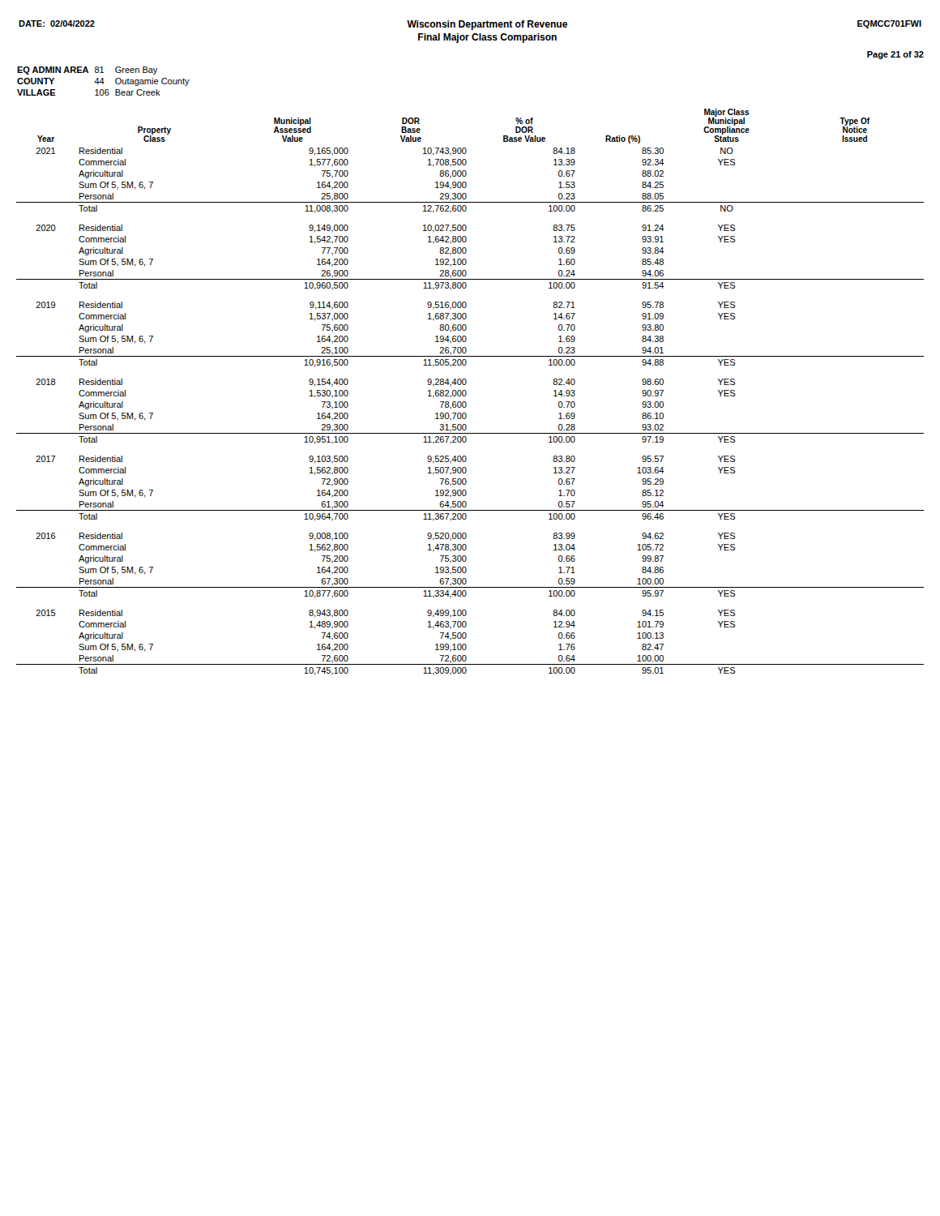| DATE: 02/04/2022 | Wisconsin Department of Revenue Final Major Class Comparison | EQMCC701FWI |
Page 21 of 32
| EQ ADMIN AREA | 81 | Green Bay |
| COUNTY | 44 | Outagamie County |
| VILLAGE | 106 | Bear Creek |
| Year | Property Class | Municipal Assessed Value | DOR Base Value | % of DOR Base Value | Ratio (%) | Major Class Municipal Compliance Status | Type Of Notice Issued |
| --- | --- | --- | --- | --- | --- | --- | --- |
| 2021 | Residential | 9,165,000 | 10,743,900 | 84.18 | 85.30 | NO | |
| | Commercial | 1,577,600 | 1,708,500 | 13.39 | 92.34 | YES | |
| | Agricultural | 75,700 | 86,000 | 0.67 | 88.02 | | |
| | Sum Of 5, 5M, 6, 7 | 164,200 | 194,900 | 1.53 | 84.25 | | |
| | Personal | 25,800 | 29,300 | 0.23 | 88.05 | | |
| | Total | 11,008,300 | 12,762,600 | 100.00 | 86.25 | NO | |
| 2020 | Residential | 9,149,000 | 10,027,500 | 83.75 | 91.24 | YES | |
| | Commercial | 1,542,700 | 1,642,800 | 13.72 | 93.91 | YES | |
| | Agricultural | 77,700 | 82,800 | 0.69 | 93.84 | | |
| | Sum Of 5, 5M, 6, 7 | 164,200 | 192,100 | 1.60 | 85.48 | | |
| | Personal | 26,900 | 28,600 | 0.24 | 94.06 | | |
| | Total | 10,960,500 | 11,973,800 | 100.00 | 91.54 | YES | |
| 2019 | Residential | 9,114,600 | 9,516,000 | 82.71 | 95.78 | YES | |
| | Commercial | 1,537,000 | 1,687,300 | 14.67 | 91.09 | YES | |
| | Agricultural | 75,600 | 80,600 | 0.70 | 93.80 | | |
| | Sum Of 5, 5M, 6, 7 | 164,200 | 194,600 | 1.69 | 84.38 | | |
| | Personal | 25,100 | 26,700 | 0.23 | 94.01 | | |
| | Total | 10,916,500 | 11,505,200 | 100.00 | 94.88 | YES | |
| 2018 | Residential | 9,154,400 | 9,284,400 | 82.40 | 98.60 | YES | |
| | Commercial | 1,530,100 | 1,682,000 | 14.93 | 90.97 | YES | |
| | Agricultural | 73,100 | 78,600 | 0.70 | 93.00 | | |
| | Sum Of 5, 5M, 6, 7 | 164,200 | 190,700 | 1.69 | 86.10 | | |
| | Personal | 29,300 | 31,500 | 0.28 | 93.02 | | |
| | Total | 10,951,100 | 11,267,200 | 100.00 | 97.19 | YES | |
| 2017 | Residential | 9,103,500 | 9,525,400 | 83.80 | 95.57 | YES | |
| | Commercial | 1,562,800 | 1,507,900 | 13.27 | 103.64 | YES | |
| | Agricultural | 72,900 | 76,500 | 0.67 | 95.29 | | |
| | Sum Of 5, 5M, 6, 7 | 164,200 | 192,900 | 1.70 | 85.12 | | |
| | Personal | 61,300 | 64,500 | 0.57 | 95.04 | | |
| | Total | 10,964,700 | 11,367,200 | 100.00 | 96.46 | YES | |
| 2016 | Residential | 9,008,100 | 9,520,000 | 83.99 | 94.62 | YES | |
| | Commercial | 1,562,800 | 1,478,300 | 13.04 | 105.72 | YES | |
| | Agricultural | 75,200 | 75,300 | 0.66 | 99.87 | | |
| | Sum Of 5, 5M, 6, 7 | 164,200 | 193,500 | 1.71 | 84.86 | | |
| | Personal | 67,300 | 67,300 | 0.59 | 100.00 | | |
| | Total | 10,877,600 | 11,334,400 | 100.00 | 95.97 | YES | |
| 2015 | Residential | 8,943,800 | 9,499,100 | 84.00 | 94.15 | YES | |
| | Commercial | 1,489,900 | 1,463,700 | 12.94 | 101.79 | YES | |
| | Agricultural | 74,600 | 74,500 | 0.66 | 100.13 | | |
| | Sum Of 5, 5M, 6, 7 | 164,200 | 199,100 | 1.76 | 82.47 | | |
| | Personal | 72,600 | 72,600 | 0.64 | 100.00 | | |
| | Total | 10,745,100 | 11,309,000 | 100.00 | 95.01 | YES | |